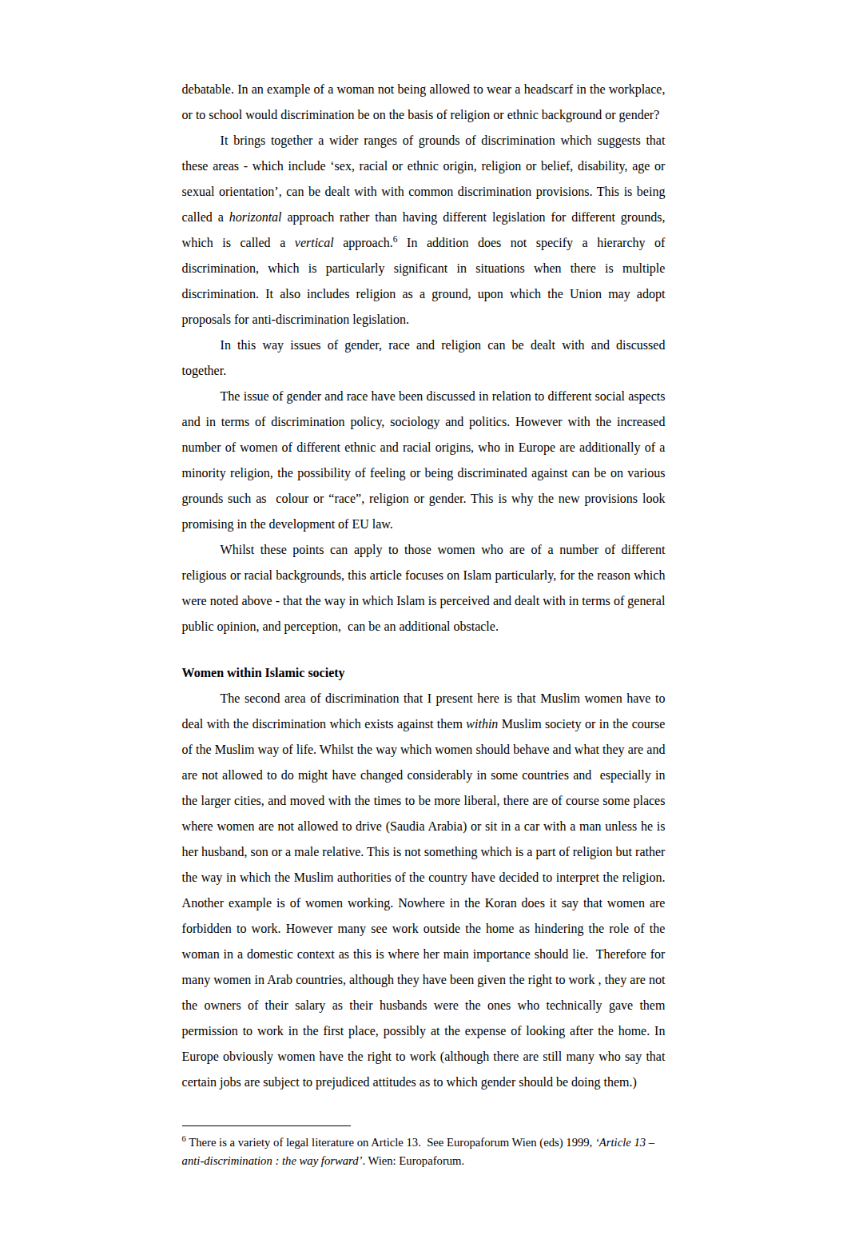debatable. In an example of a woman not being allowed to wear a headscarf in the workplace, or to school would discrimination be on the basis of religion or ethnic background or gender?
It brings together a wider ranges of grounds of discrimination which suggests that these areas - which include ‘sex, racial or ethnic origin, religion or belief, disability, age or sexual orientation’, can be dealt with with common discrimination provisions. This is being called a horizontal approach rather than having different legislation for different grounds, which is called a vertical approach.6 In addition does not specify a hierarchy of discrimination, which is particularly significant in situations when there is multiple discrimination. It also includes religion as a ground, upon which the Union may adopt proposals for anti-discrimination legislation.
In this way issues of gender, race and religion can be dealt with and discussed together.
The issue of gender and race have been discussed in relation to different social aspects and in terms of discrimination policy, sociology and politics. However with the increased number of women of different ethnic and racial origins, who in Europe are additionally of a minority religion, the possibility of feeling or being discriminated against can be on various grounds such as colour or “race”, religion or gender. This is why the new provisions look promising in the development of EU law.
Whilst these points can apply to those women who are of a number of different religious or racial backgrounds, this article focuses on Islam particularly, for the reason which were noted above - that the way in which Islam is perceived and dealt with in terms of general public opinion, and perception, can be an additional obstacle.
Women within Islamic society
The second area of discrimination that I present here is that Muslim women have to deal with the discrimination which exists against them within Muslim society or in the course of the Muslim way of life. Whilst the way which women should behave and what they are and are not allowed to do might have changed considerably in some countries and especially in the larger cities, and moved with the times to be more liberal, there are of course some places where women are not allowed to drive (Saudia Arabia) or sit in a car with a man unless he is her husband, son or a male relative. This is not something which is a part of religion but rather the way in which the Muslim authorities of the country have decided to interpret the religion. Another example is of women working. Nowhere in the Koran does it say that women are forbidden to work. However many see work outside the home as hindering the role of the woman in a domestic context as this is where her main importance should lie. Therefore for many women in Arab countries, although they have been given the right to work , they are not the owners of their salary as their husbands were the ones who technically gave them permission to work in the first place, possibly at the expense of looking after the home. In Europe obviously women have the right to work (although there are still many who say that certain jobs are subject to prejudiced attitudes as to which gender should be doing them.)
6 There is a variety of legal literature on Article 13. See Europaforum Wien (eds) 1999, ‘Article 13 – anti-discrimination : the way forward’. Wien: Europaforum.